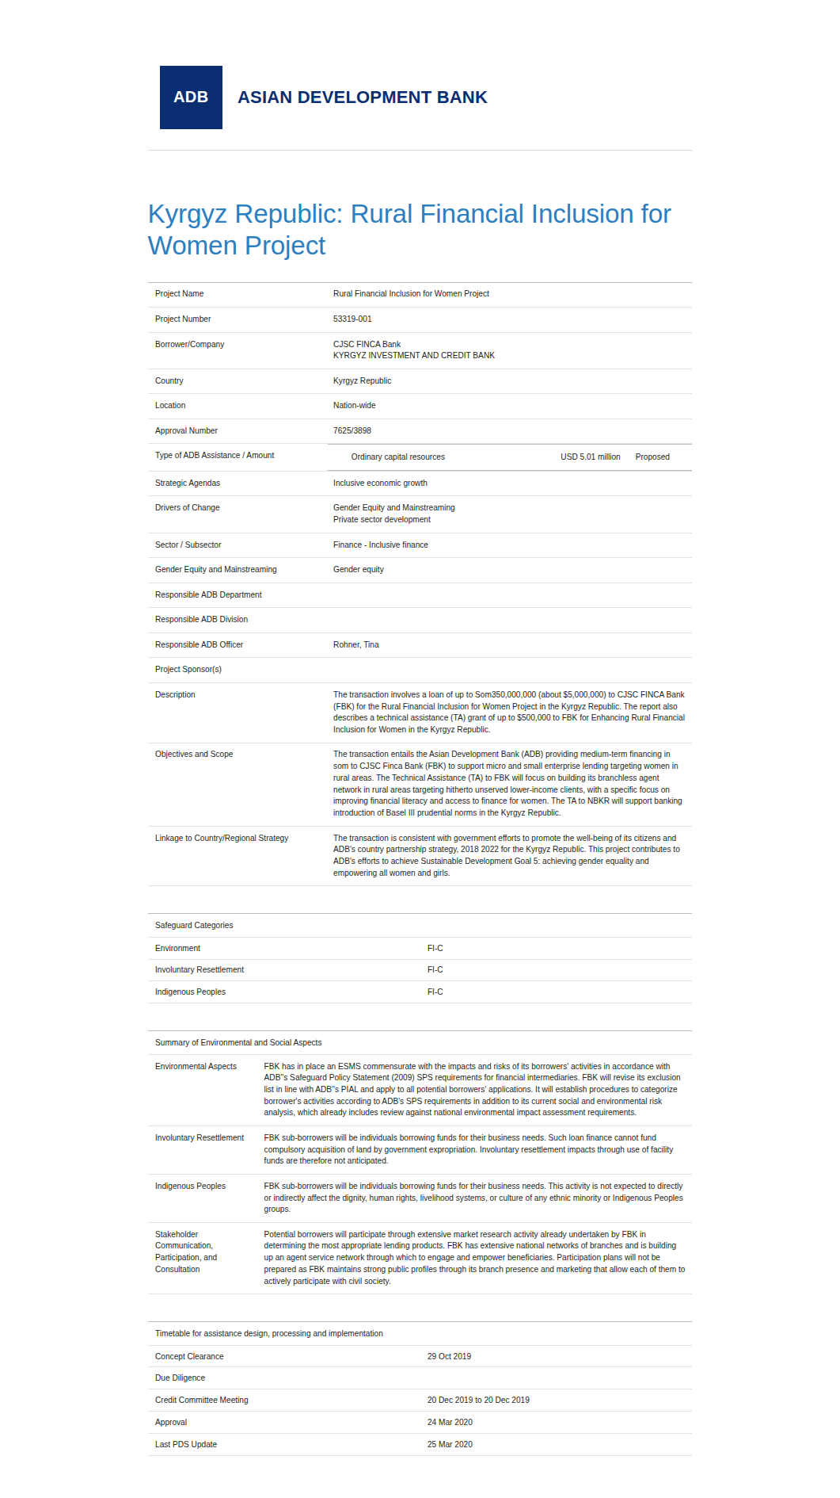ADB
ASIAN DEVELOPMENT BANK
Kyrgyz Republic: Rural Financial Inclusion for Women Project
| Project Name | Rural Financial Inclusion for Women Project |
| Project Number | 53319-001 |
| Borrower/Company | CJSC FINCA Bank KYRGYZ INVESTMENT AND CREDIT BANK |
| Country | Kyrgyz Republic |
| Location | Nation-wide |
| Approval Number | 7625/3898 |
| Type of ADB Assistance / Amount | / Ordinary capital resources / USD 5.01 million / Proposed / |
| Strategic Agendas | Inclusive economic growth |
| Drivers of Change | Gender Equity and Mainstreaming Private sector development |
| Sector / Subsector | Finance - Inclusive finance |
| Gender Equity and Mainstreaming | Gender equity |
| Responsible ADB Department | |
| Responsible ADB Division | |
| Responsible ADB Officer | Rohner, Tina |
| Project Sponsor(s) | |
| Description | The transaction involves a loan of up to Som350,000,000 (about $5,000,000) to CJSC FINCA Bank (FBK) for the Rural Financial Inclusion for Women Project in the Kyrgyz Republic. The report also describes a technical assistance (TA) grant of up to $500,000 to FBK for Enhancing Rural Financial Inclusion for Women in the Kyrgyz Republic. |
| Objectives and Scope | The transaction entails the Asian Development Bank (ADB) providing medium-term financing in som to CJSC Finca Bank (FBK) to support micro and small enterprise lending targeting women in rural areas. The Technical Assistance (TA) to FBK will focus on building its branchless agent network in rural areas targeting hitherto unserved lower-income clients, with a specific focus on improving financial literacy and access to finance for women. The TA to NBKR will support banking introduction of Basel III prudential norms in the Kyrgyz Republic. |
| Linkage to Country/Regional Strategy | The transaction is consistent with government efforts to promote the well-being of its citizens and ADB's country partnership strategy, 2018 2022 for the Kyrgyz Republic. This project contributes to ADB's efforts to achieve Sustainable Development Goal 5: achieving gender equality and empowering all women and girls. |
Safeguard Categories
| Environment | FI-C |
| Involuntary Resettlement | FI-C |
| Indigenous Peoples | FI-C |
Summary of Environmental and Social Aspects
| Environmental Aspects | FBK has in place an ESMS commensurate with the impacts and risks of its borrowers' activities in accordance with ADB''s Safeguard Policy Statement (2009) SPS requirements for financial intermediaries. FBK will revise its exclusion list in line with ADB''s PIAL and apply to all potential borrowers' applications. It will establish procedures to categorize borrower's activities according to ADB's SPS requirements in addition to its current social and environmental risk analysis, which already includes review against national environmental impact assessment requirements. |
| Involuntary Resettlement | FBK sub-borrowers will be individuals borrowing funds for their business needs. Such loan finance cannot fund compulsory acquisition of land by government expropriation. Involuntary resettlement impacts through use of facility funds are therefore not anticipated. |
| Indigenous Peoples | FBK sub-borrowers will be individuals borrowing funds for their business needs. This activity is not expected to directly or indirectly affect the dignity, human rights, livelihood systems, or culture of any ethnic minority or Indigenous Peoples groups. |
| Stakeholder Communication, Participation, and Consultation | Potential borrowers will participate through extensive market research activity already undertaken by FBK in determining the most appropriate lending products. FBK has extensive national networks of branches and is building up an agent service network through which to engage and empower beneficiaries. Participation plans will not be prepared as FBK maintains strong public profiles through its branch presence and marketing that allow each of them to actively participate with civil society. |
Timetable for assistance design, processing and implementation
| Concept Clearance | 29 Oct 2019 |
| Due Diligence | |
| Credit Committee Meeting | 20 Dec 2019 to 20 Dec 2019 |
| Approval | 24 Mar 2020 |
| Last PDS Update | 25 Mar 2020 |